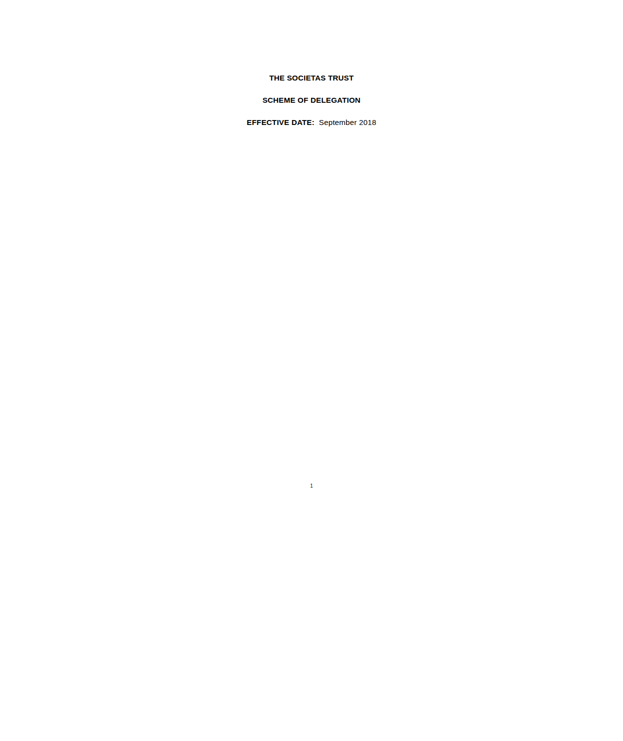THE SOCIETAS TRUST
SCHEME OF DELEGATION
EFFECTIVE DATE: September 2018
1